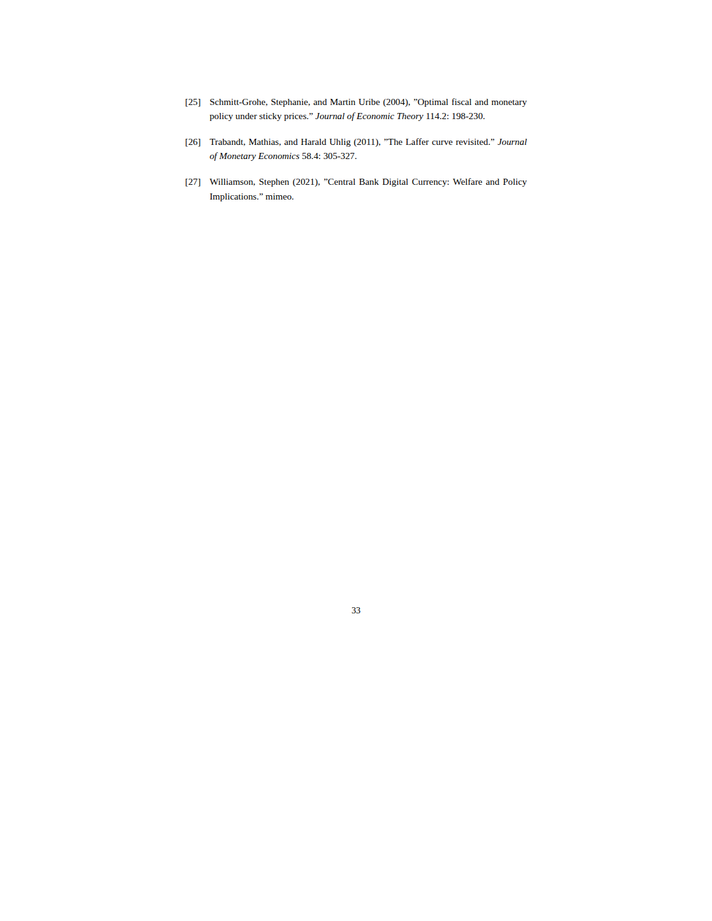[25] Schmitt-Grohe, Stephanie, and Martin Uribe (2004), ”Optimal fiscal and monetary policy under sticky prices.” Journal of Economic Theory 114.2: 198-230.
[26] Trabandt, Mathias, and Harald Uhlig (2011), ”The Laffer curve revisited.” Journal of Monetary Economics 58.4: 305-327.
[27] Williamson, Stephen (2021), ”Central Bank Digital Currency: Welfare and Policy Implications.” mimeo.
33